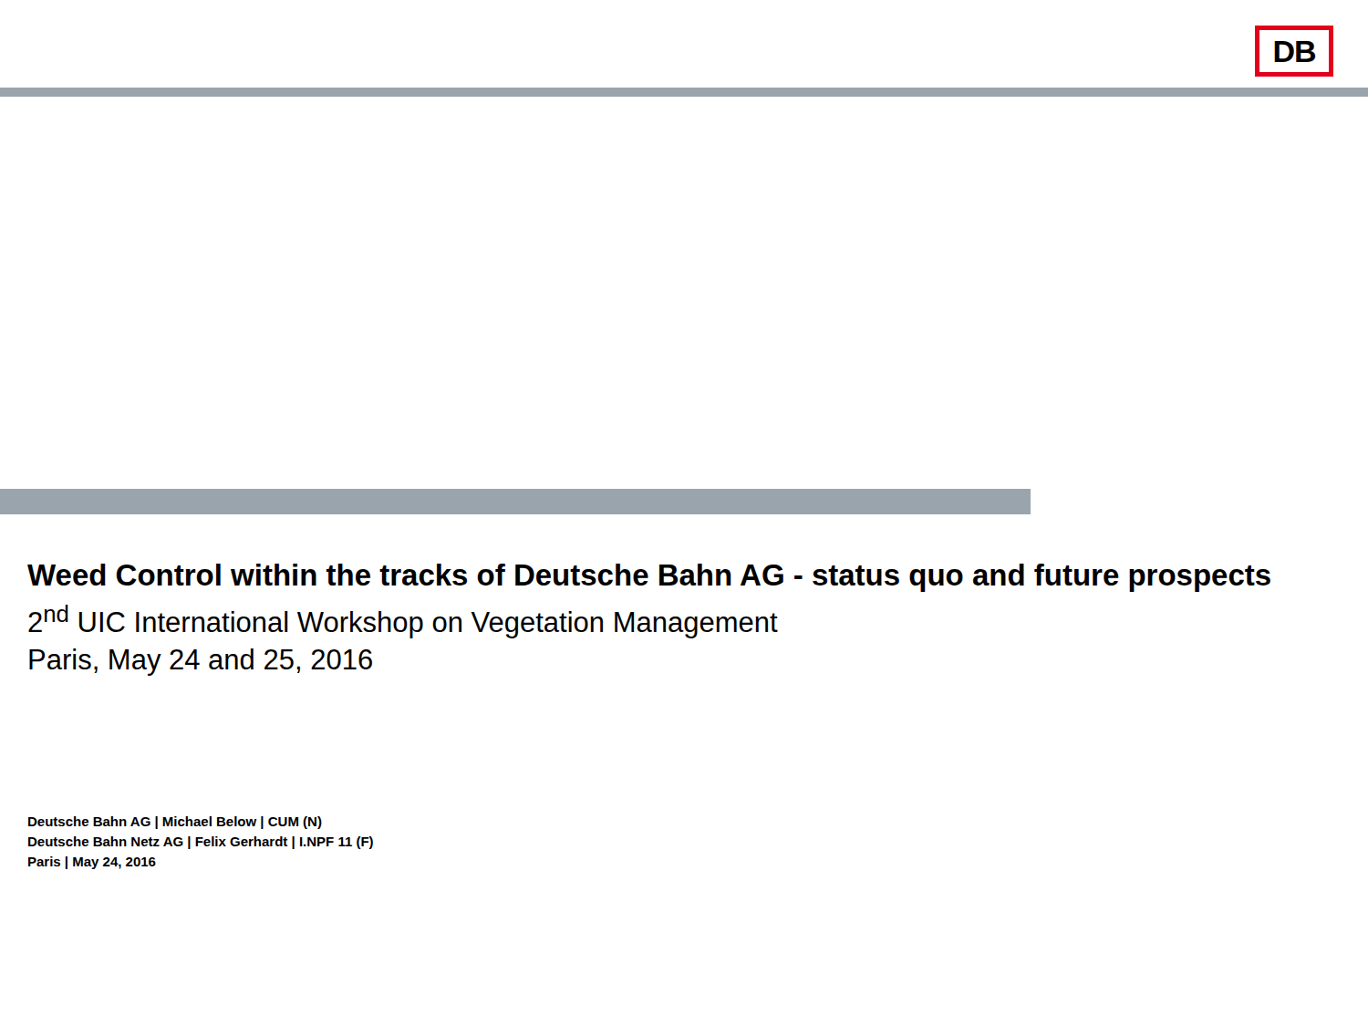DB
Weed Control within the tracks of Deutsche Bahn AG - status quo and future prospects
2nd UIC International Workshop on Vegetation Management
Paris, May 24 and 25, 2016
Deutsche Bahn AG | Michael Below | CUM (N)
Deutsche Bahn Netz AG | Felix Gerhardt | I.NPF 11 (F)
Paris | May 24, 2016